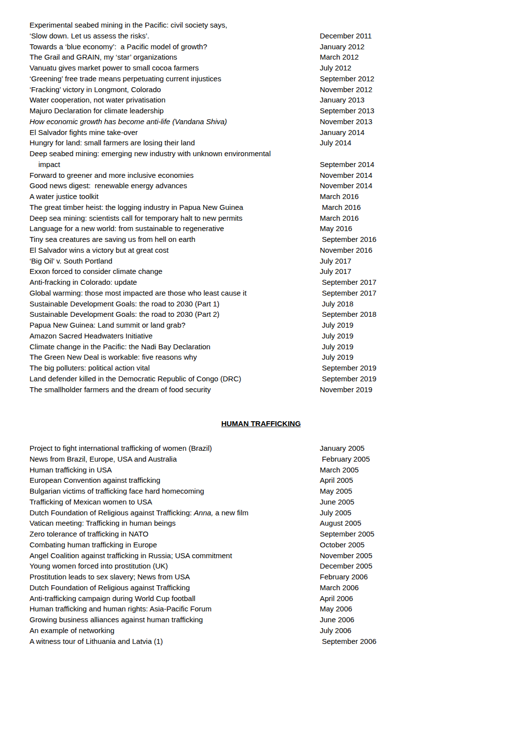| Experimental seabed mining in the Pacific: civil society says, ‘Slow down. Let us assess the risks’. | December 2011 |
| Towards a ‘blue economy’: a Pacific model of growth? | January 2012 |
| The Grail and GRAIN, my ‘star’ organizations | March 2012 |
| Vanuatu gives market power to small cocoa farmers | July 2012 |
| ‘Greening’ free trade means perpetuating current injustices | September 2012 |
| ‘Fracking’ victory in Longmont, Colorado | November 2012 |
| Water cooperation, not water privatisation | January 2013 |
| Majuro Declaration for climate leadership | September 2013 |
| How economic growth has become anti-life (Vandana Shiva) | November 2013 |
| El Salvador fights mine take-over | January 2014 |
| Hungry for land: small farmers are losing their land | July 2014 |
| Deep seabed mining: emerging new industry with unknown environmental impact | September 2014 |
| Forward to greener and more inclusive economies | November 2014 |
| Good news digest: renewable energy advances | November 2014 |
| A water justice toolkit | March 2016 |
| The great timber heist: the logging industry in Papua New Guinea | March 2016 |
| Deep sea mining: scientists call for temporary halt to new permits | March 2016 |
| Language for a new world: from sustainable to regenerative | May 2016 |
| Tiny sea creatures are saving us from hell on earth | September 2016 |
| El Salvador wins a victory but at great cost | November 2016 |
| ‘Big Oil’ v. South Portland | July 2017 |
| Exxon forced to consider climate change | July 2017 |
| Anti-fracking in Colorado: update | September 2017 |
| Global warming: those most impacted are those who least cause it | September 2017 |
| Sustainable Development Goals: the road to 2030 (Part 1) | July 2018 |
| Sustainable Development Goals: the road to 2030 (Part 2) | September 2018 |
| Papua New Guinea: Land summit or land grab? | July 2019 |
| Amazon Sacred Headwaters Initiative | July 2019 |
| Climate change in the Pacific: the Nadi Bay Declaration | July 2019 |
| The Green New Deal is workable: five reasons why | July 2019 |
| The big polluters: political action vital | September 2019 |
| Land defender killed in the Democratic Republic of Congo (DRC) | September 2019 |
| The smallholder farmers and the dream of food security | November 2019 |
HUMAN TRAFFICKING
| Project to fight international trafficking of women (Brazil) | January 2005 |
| News from Brazil, Europe, USA and Australia | February 2005 |
| Human trafficking in USA | March 2005 |
| European Convention against trafficking | April 2005 |
| Bulgarian victims of trafficking face hard homecoming | May 2005 |
| Trafficking of Mexican women to USA | June 2005 |
| Dutch Foundation of Religious against Trafficking: Anna, a new film | July 2005 |
| Vatican meeting: Trafficking in human beings | August 2005 |
| Zero tolerance of trafficking in NATO | September 2005 |
| Combating human trafficking in Europe | October 2005 |
| Angel Coalition against trafficking in Russia; USA commitment | November 2005 |
| Young women forced into prostitution (UK) | December 2005 |
| Prostitution leads to sex slavery; News from USA | February 2006 |
| Dutch Foundation of Religious against Trafficking | March 2006 |
| Anti-trafficking campaign during World Cup football | April 2006 |
| Human trafficking and human rights: Asia-Pacific Forum | May 2006 |
| Growing business alliances against human trafficking | June 2006 |
| An example of networking | July 2006 |
| A witness tour of Lithuania and Latvia (1) | September 2006 |